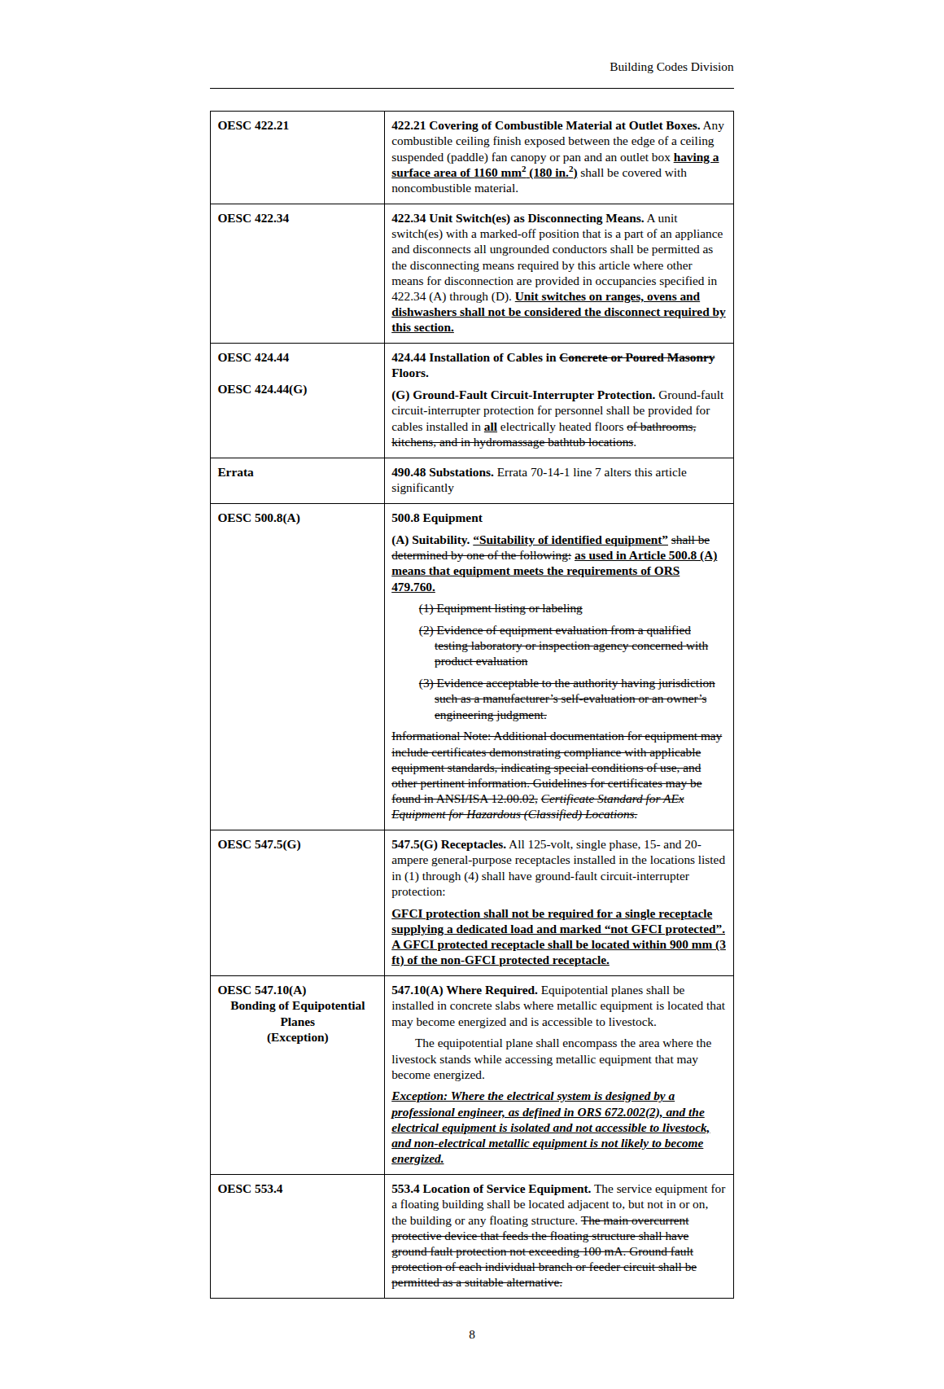Building Codes Division
| OESC 422.21 | 422.21 Covering of Combustible Material at Outlet Boxes. Any combustible ceiling finish exposed between the edge of a ceiling suspended (paddle) fan canopy or pan and an outlet box having a surface area of 1160 mm 2 (180 in. 2 ) shall be covered with noncombustible material. |
| OESC 422.34 | 422.34 Unit Switch(es) as Disconnecting Means. A unit switch(es) with a marked-off position that is a part of an appliance and disconnects all ungrounded conductors shall be permitted as the disconnecting means required by this article where other means for disconnection are provided in occupancies specified in 422.34 (A) through (D). Unit switches on ranges, ovens and dishwashers shall not be considered the disconnect required by this section. |
| OESC 424.44 OESC 424.44(G) | 424.44 Installation of Cables in Concrete or Poured Masonry Floors. (G) Ground-Fault Circuit-Interrupter Protection. Ground-fault circuit-interrupter protection for personnel shall be provided for cables installed in all electrically heated floors of bathrooms, kitchens, and in hydromassage bathtub locations . |
| Errata | 490.48 Substations. Errata 70-14-1 line 7 alters this article significantly |
| OESC 500.8(A) | 500.8 Equipment (A) Suitability. “Suitability of identified equipment” shall be determined by one of the following: as used in Article 500.8 (A) means that equipment meets the requirements of ORS 479.760. (1) Equipment listing or labeling (2) Evidence of equipment evaluation from a qualified testing laboratory or inspection agency concerned with product evaluation (3) Evidence acceptable to the authority having jurisdiction such as a manufacturer’s self-evaluation or an owner’s engineering judgment. Informational Note: Additional documentation for equipment may include certificates demonstrating compliance with applicable equipment standards, indicating special conditions of use, and other pertinent information. Guidelines for certificates may be found in ANSI/ISA 12.00.02, Certificate Standard for AEx Equipment for Hazardous (Classified) Locations. |
| OESC 547.5(G) | 547.5(G) Receptacles. All 125-volt, single phase, 15- and 20-ampere general-purpose receptacles installed in the locations listed in (1) through (4) shall have ground-fault circuit-interrupter protection: GFCI protection shall not be required for a single receptacle supplying a dedicated load and marked “not GFCI protected”. A GFCI protected receptacle shall be located within 900 mm (3 ft) of the non-GFCI protected receptacle. |
| OESC 547.10(A) Bonding of Equipotential Planes (Exception) | 547.10(A) Where Required. Equipotential planes shall be installed in concrete slabs where metallic equipment is located that may become energized and is accessible to livestock. The equipotential plane shall encompass the area where the livestock stands while accessing metallic equipment that may become energized. Exception: Where the electrical system is designed by a professional engineer, as defined in ORS 672.002(2), and the electrical equipment is isolated and not accessible to livestock, and non-electrical metallic equipment is not likely to become energized. |
| OESC 553.4 | 553.4 Location of Service Equipment. The service equipment for a floating building shall be located adjacent to, but not in or on, the building or any floating structure. The main overcurrent protective device that feeds the floating structure shall have ground fault protection not exceeding 100 mA. Ground fault protection of each individual branch or feeder circuit shall be permitted as a suitable alternative. |
8